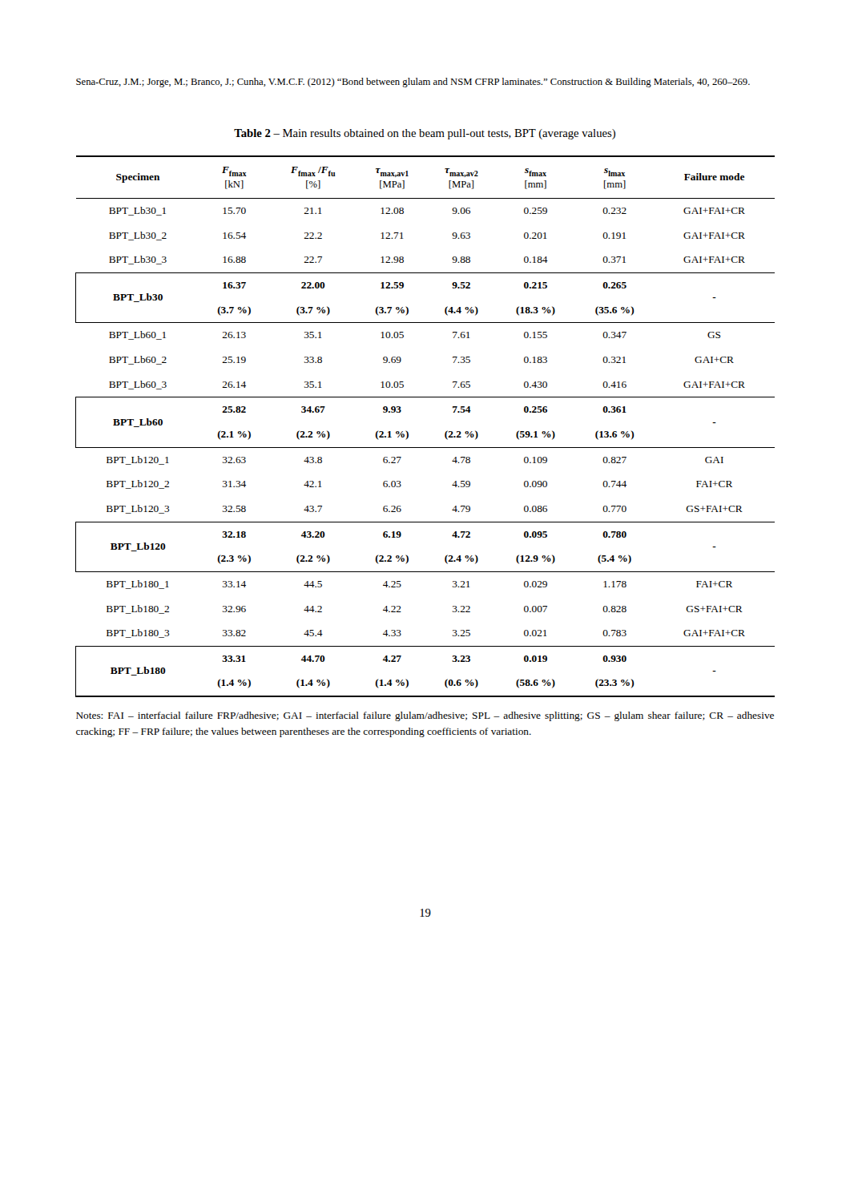Sena-Cruz, J.M.; Jorge, M.; Branco, J.; Cunha, V.M.C.F. (2012) “Bond between glulam and NSM CFRP laminates.” Construction & Building Materials, 40, 260–269.
Table 2 – Main results obtained on the beam pull-out tests, BPT (average values)
| Specimen | F fmax [kN] | F fmax / F fu [%] | τ max,av1 [MPa] | τ max,av2 [MPa] | s fmax [mm] | s lmax [mm] | Failure mode |
| --- | --- | --- | --- | --- | --- | --- | --- |
| BPT_Lb30_1 | 15.70 | 21.1 | 12.08 | 9.06 | 0.259 | 0.232 | GAI+FAI+CR |
| BPT_Lb30_2 | 16.54 | 22.2 | 12.71 | 9.63 | 0.201 | 0.191 | GAI+FAI+CR |
| BPT_Lb30_3 | 16.88 | 22.7 | 12.98 | 9.88 | 0.184 | 0.371 | GAI+FAI+CR |
| BPT_Lb30 | 16.37 | 22.00 | 12.59 | 9.52 | 0.215 | 0.265 | - |
| (3.7 %) | (3.7 %) | (3.7 %) | (4.4 %) | (18.3 %) | (35.6 %) |
| BPT_Lb60_1 | 26.13 | 35.1 | 10.05 | 7.61 | 0.155 | 0.347 | GS |
| BPT_Lb60_2 | 25.19 | 33.8 | 9.69 | 7.35 | 0.183 | 0.321 | GAI+CR |
| BPT_Lb60_3 | 26.14 | 35.1 | 10.05 | 7.65 | 0.430 | 0.416 | GAI+FAI+CR |
| BPT_Lb60 | 25.82 | 34.67 | 9.93 | 7.54 | 0.256 | 0.361 | - |
| (2.1 %) | (2.2 %) | (2.1 %) | (2.2 %) | (59.1 %) | (13.6 %) |
| BPT_Lb120_1 | 32.63 | 43.8 | 6.27 | 4.78 | 0.109 | 0.827 | GAI |
| BPT_Lb120_2 | 31.34 | 42.1 | 6.03 | 4.59 | 0.090 | 0.744 | FAI+CR |
| BPT_Lb120_3 | 32.58 | 43.7 | 6.26 | 4.79 | 0.086 | 0.770 | GS+FAI+CR |
| BPT_Lb120 | 32.18 | 43.20 | 6.19 | 4.72 | 0.095 | 0.780 | - |
| (2.3 %) | (2.2 %) | (2.2 %) | (2.4 %) | (12.9 %) | (5.4 %) |
| BPT_Lb180_1 | 33.14 | 44.5 | 4.25 | 3.21 | 0.029 | 1.178 | FAI+CR |
| BPT_Lb180_2 | 32.96 | 44.2 | 4.22 | 3.22 | 0.007 | 0.828 | GS+FAI+CR |
| BPT_Lb180_3 | 33.82 | 45.4 | 4.33 | 3.25 | 0.021 | 0.783 | GAI+FAI+CR |
| BPT_Lb180 | 33.31 | 44.70 | 4.27 | 3.23 | 0.019 | 0.930 | - |
| (1.4 %) | (1.4 %) | (1.4 %) | (0.6 %) | (58.6 %) | (23.3 %) |
Notes: FAI – interfacial failure FRP/adhesive; GAI – interfacial failure glulam/adhesive; SPL – adhesive splitting; GS – glulam shear failure; CR – adhesive cracking; FF – FRP failure; the values between parentheses are the corresponding coefficients of variation.
19